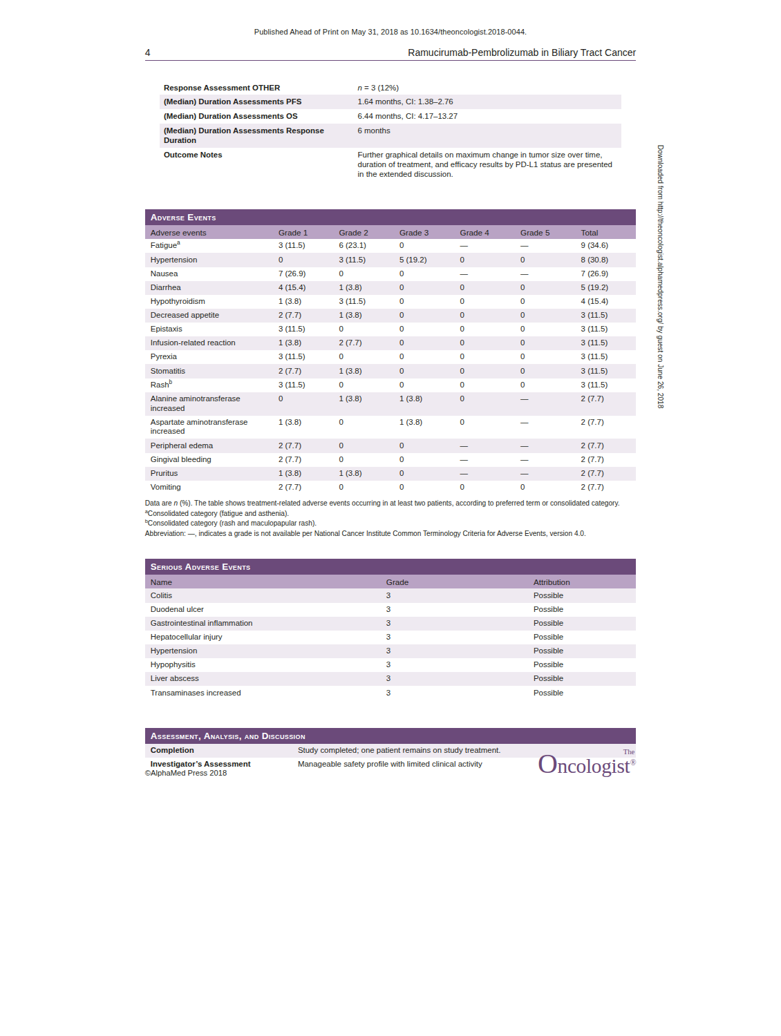Published Ahead of Print on May 31, 2018 as 10.1634/theoncologist.2018-0044.
4
Ramucirumab-Pembrolizumab in Biliary Tract Cancer
| Response Assessment OTHER | n = 3 (12%) |
| (Median) Duration Assessments PFS | 1.64 months, CI: 1.38–2.76 |
| (Median) Duration Assessments OS | 6.44 months, CI: 4.17–13.27 |
| (Median) Duration Assessments Response Duration | 6 months |
| Outcome Notes | Further graphical details on maximum change in tumor size over time, duration of treatment, and efficacy results by PD-L1 status are presented in the extended discussion. |
Adverse Events
| Adverse events | Grade 1 | Grade 2 | Grade 3 | Grade 4 | Grade 5 | Total |
| --- | --- | --- | --- | --- | --- | --- |
| Fatigue a | 3 (11.5) | 6 (23.1) | 0 | — | — | 9 (34.6) |
| Hypertension | 0 | 3 (11.5) | 5 (19.2) | 0 | 0 | 8 (30.8) |
| Nausea | 7 (26.9) | 0 | 0 | — | — | 7 (26.9) |
| Diarrhea | 4 (15.4) | 1 (3.8) | 0 | 0 | 0 | 5 (19.2) |
| Hypothyroidism | 1 (3.8) | 3 (11.5) | 0 | 0 | 0 | 4 (15.4) |
| Decreased appetite | 2 (7.7) | 1 (3.8) | 0 | 0 | 0 | 3 (11.5) |
| Epistaxis | 3 (11.5) | 0 | 0 | 0 | 0 | 3 (11.5) |
| Infusion-related reaction | 1 (3.8) | 2 (7.7) | 0 | 0 | 0 | 3 (11.5) |
| Pyrexia | 3 (11.5) | 0 | 0 | 0 | 0 | 3 (11.5) |
| Stomatitis | 2 (7.7) | 1 (3.8) | 0 | 0 | 0 | 3 (11.5) |
| Rash b | 3 (11.5) | 0 | 0 | 0 | 0 | 3 (11.5) |
| Alanine aminotransferase increased | 0 | 1 (3.8) | 1 (3.8) | 0 | — | 2 (7.7) |
| Aspartate aminotransferase increased | 1 (3.8) | 0 | 1 (3.8) | 0 | — | 2 (7.7) |
| Peripheral edema | 2 (7.7) | 0 | 0 | — | — | 2 (7.7) |
| Gingival bleeding | 2 (7.7) | 0 | 0 | — | — | 2 (7.7) |
| Pruritus | 1 (3.8) | 1 (3.8) | 0 | — | — | 2 (7.7) |
| Vomiting | 2 (7.7) | 0 | 0 | 0 | 0 | 2 (7.7) |
Data are n (%). The table shows treatment-related adverse events occurring in at least two patients, according to preferred term or consolidated category.
aConsolidated category (fatigue and asthenia).
bConsolidated category (rash and maculopapular rash).
Abbreviation: —, indicates a grade is not available per National Cancer Institute Common Terminology Criteria for Adverse Events, version 4.0.
Serious Adverse Events
| Name | Grade | Attribution |
| --- | --- | --- |
| Colitis | 3 | Possible |
| Duodenal ulcer | 3 | Possible |
| Gastrointestinal inflammation | 3 | Possible |
| Hepatocellular injury | 3 | Possible |
| Hypertension | 3 | Possible |
| Hypophysitis | 3 | Possible |
| Liver abscess | 3 | Possible |
| Transaminases increased | 3 | Possible |
Assessment, Analysis, and Discussion
| Completion | Study completed; one patient remains on study treatment. |
| Investigator’s Assessment | Manageable safety profile with limited clinical activity |
Downloaded from http://theoncologist.alphamedpress.org/ by guest on June 26, 2018
©AlphaMed Press 2018
The Oncologist®